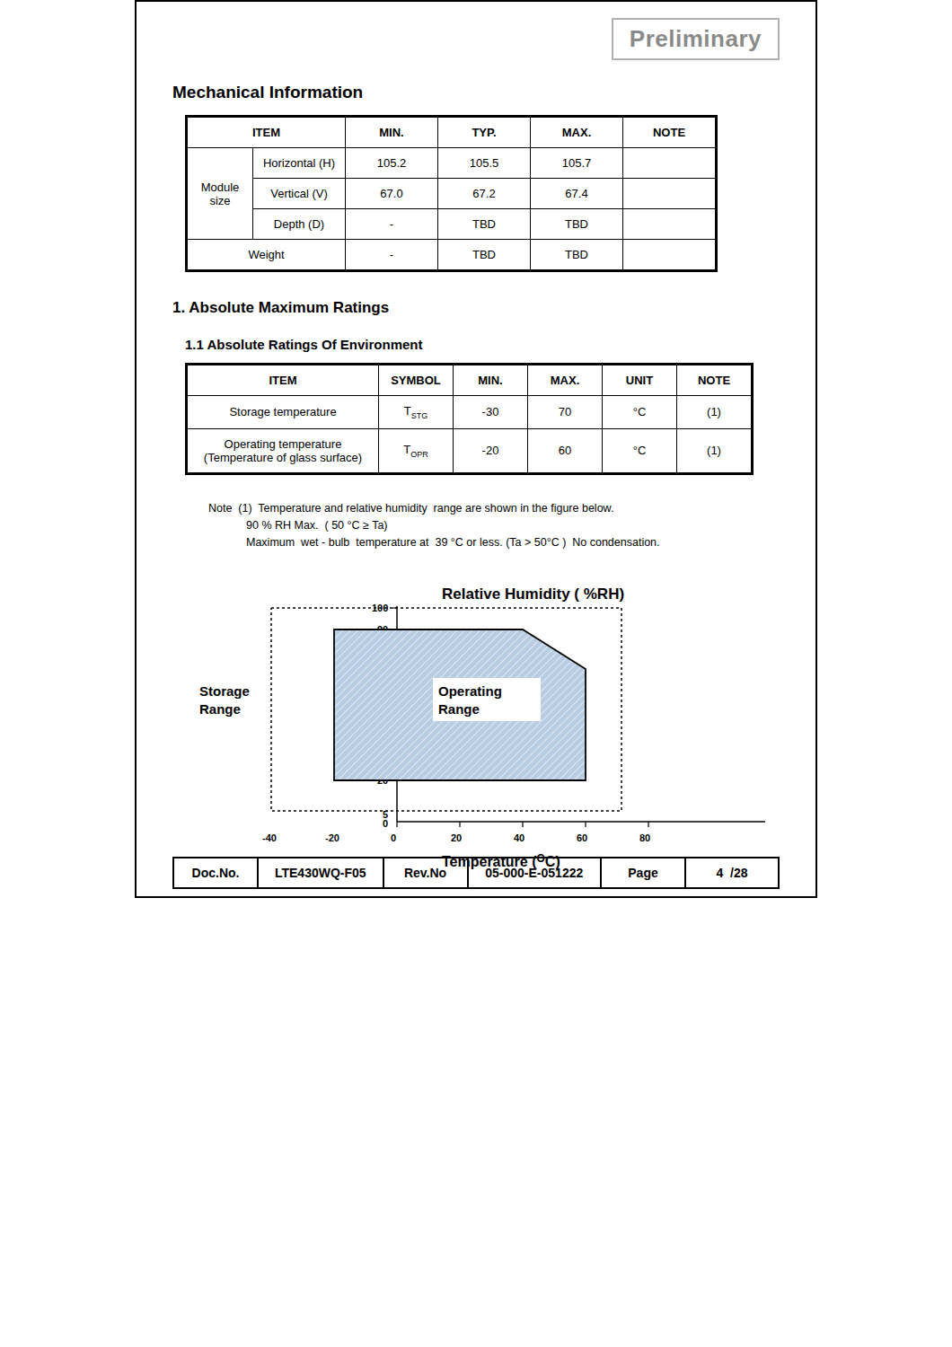Preliminary
Mechanical Information
| ITEM | MIN. | TYP. | MAX. | NOTE |
| --- | --- | --- | --- | --- |
| Module size | Horizontal (H) | 105.2 | 105.5 | 105.7 | |
| Vertical (V) | 67.0 | 67.2 | 67.4 | |
| Depth (D) | - | TBD | TBD | |
| Weight | - | TBD | TBD | |
1. Absolute Maximum Ratings
1.1 Absolute Ratings Of Environment
| ITEM | SYMBOL | MIN. | MAX. | UNIT | NOTE |
| --- | --- | --- | --- | --- | --- |
| Storage temperature | T STG | -30 | 70 | °C | (1) |
| Operating temperature (Temperature of glass surface) | T OPR | -20 | 60 | °C | (1) |
Note (1) Temperature and relative humidity range are shown in the figure below. 90 % RH Max. ( 50 °C ≥ Ta) Maximum wet - bulb temperature at 39 °C or less. (Ta > 50°C ) No condensation.
Relative Humidity ( %RH) 100 90 80 60 40 20 5 0 0 20 40 60 80 -40 -20 Operating Range Storage Range Temperature (OC)
| Doc.No. | LTE430WQ-F05 | Rev.No | 05-000-E-051222 | Page | 4 /28 |